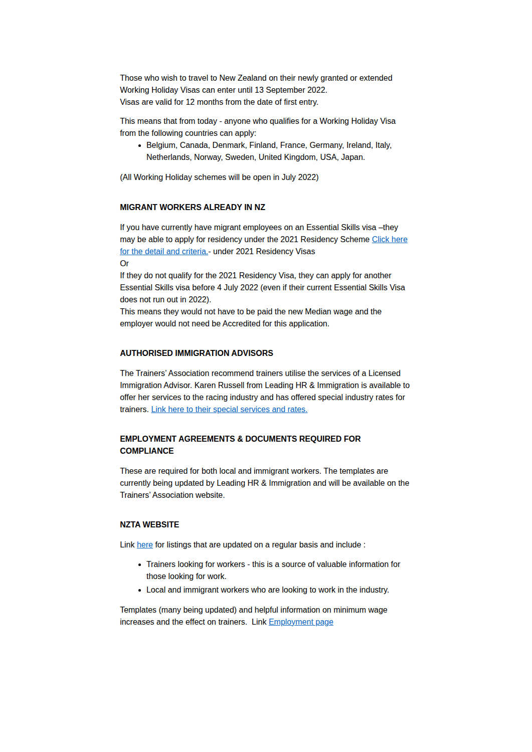Those who wish to travel to New Zealand on their newly granted or extended Working Holiday Visas can enter until 13 September 2022.
Visas are valid for 12 months from the date of first entry.
This means that from today - anyone who qualifies for a Working Holiday Visa from the following countries can apply:
Belgium, Canada, Denmark, Finland, France, Germany, Ireland, Italy, Netherlands, Norway, Sweden, United Kingdom, USA, Japan.
(All Working Holiday schemes will be open in July 2022)
Migrant Workers Already in NZ
If you have currently have migrant employees on an Essential Skills visa –they may be able to apply for residency under the 2021 Residency Scheme Click here for the detail and criteria.- under 2021 Residency Visas
Or
If they do not qualify for the 2021 Residency Visa, they can apply for another Essential Skills visa before 4 July 2022 (even if their current Essential Skills Visa does not run out in 2022).
This means they would not have to be paid the new Median wage and the employer would not need be Accredited for this application.
Authorised Immigration Advisors
The Trainers’ Association recommend trainers utilise the services of a Licensed Immigration Advisor. Karen Russell from Leading HR & Immigration is available to offer her services to the racing industry and has offered special industry rates for trainers. Link here to their special services and rates.
Employment Agreements & Documents Required for Compliance
These are required for both local and immigrant workers. The templates are currently being updated by Leading HR & Immigration and will be available on the Trainers’ Association website.
NZTA Website
Link here for listings that are updated on a regular basis and include :
Trainers looking for workers - this is a source of valuable information for those looking for work.
Local and immigrant workers who are looking to work in the industry.
Templates (many being updated) and helpful information on minimum wage increases and the effect on trainers. Link Employment page